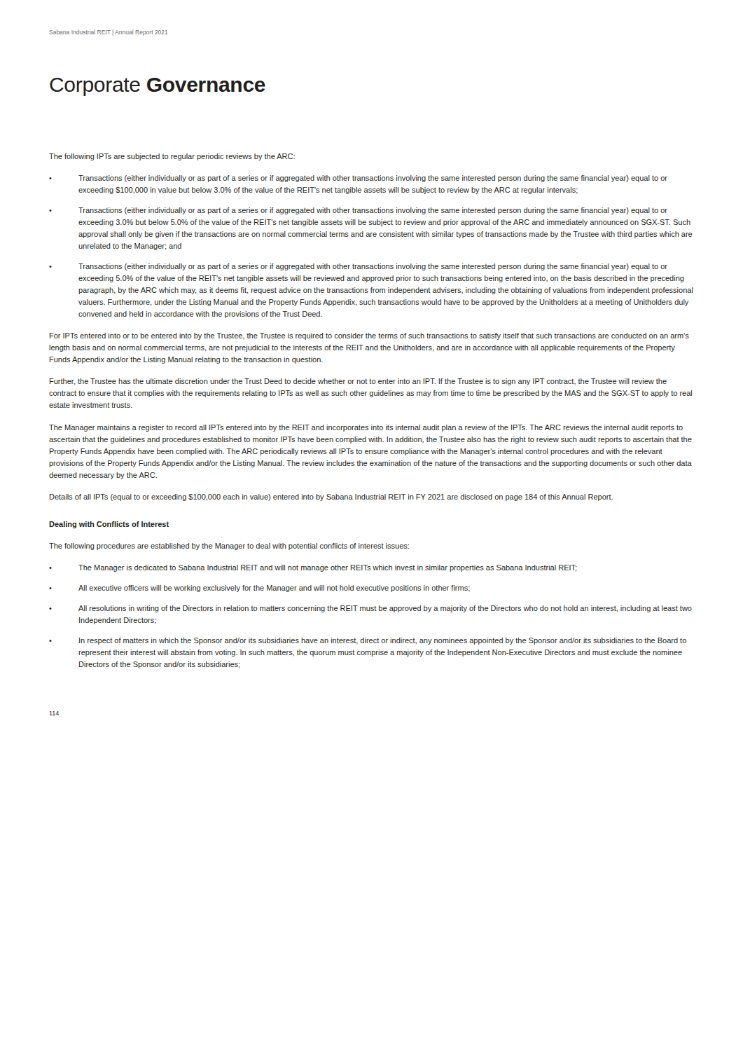Sabana Industrial REIT | Annual Report 2021
Corporate Governance
The following IPTs are subjected to regular periodic reviews by the ARC:
Transactions (either individually or as part of a series or if aggregated with other transactions involving the same interested person during the same financial year) equal to or exceeding $100,000 in value but below 3.0% of the value of the REIT's net tangible assets will be subject to review by the ARC at regular intervals;
Transactions (either individually or as part of a series or if aggregated with other transactions involving the same interested person during the same financial year) equal to or exceeding 3.0% but below 5.0% of the value of the REIT's net tangible assets will be subject to review and prior approval of the ARC and immediately announced on SGX-ST. Such approval shall only be given if the transactions are on normal commercial terms and are consistent with similar types of transactions made by the Trustee with third parties which are unrelated to the Manager; and
Transactions (either individually or as part of a series or if aggregated with other transactions involving the same interested person during the same financial year) equal to or exceeding 5.0% of the value of the REIT's net tangible assets will be reviewed and approved prior to such transactions being entered into, on the basis described in the preceding paragraph, by the ARC which may, as it deems fit, request advice on the transactions from independent advisers, including the obtaining of valuations from independent professional valuers. Furthermore, under the Listing Manual and the Property Funds Appendix, such transactions would have to be approved by the Unitholders at a meeting of Unitholders duly convened and held in accordance with the provisions of the Trust Deed.
For IPTs entered into or to be entered into by the Trustee, the Trustee is required to consider the terms of such transactions to satisfy itself that such transactions are conducted on an arm's length basis and on normal commercial terms, are not prejudicial to the interests of the REIT and the Unitholders, and are in accordance with all applicable requirements of the Property Funds Appendix and/or the Listing Manual relating to the transaction in question.
Further, the Trustee has the ultimate discretion under the Trust Deed to decide whether or not to enter into an IPT. If the Trustee is to sign any IPT contract, the Trustee will review the contract to ensure that it complies with the requirements relating to IPTs as well as such other guidelines as may from time to time be prescribed by the MAS and the SGX-ST to apply to real estate investment trusts.
The Manager maintains a register to record all IPTs entered into by the REIT and incorporates into its internal audit plan a review of the IPTs. The ARC reviews the internal audit reports to ascertain that the guidelines and procedures established to monitor IPTs have been complied with. In addition, the Trustee also has the right to review such audit reports to ascertain that the Property Funds Appendix have been complied with. The ARC periodically reviews all IPTs to ensure compliance with the Manager's internal control procedures and with the relevant provisions of the Property Funds Appendix and/or the Listing Manual. The review includes the examination of the nature of the transactions and the supporting documents or such other data deemed necessary by the ARC.
Details of all IPTs (equal to or exceeding $100,000 each in value) entered into by Sabana Industrial REIT in FY 2021 are disclosed on page 184 of this Annual Report.
Dealing with Conflicts of Interest
The following procedures are established by the Manager to deal with potential conflicts of interest issues:
The Manager is dedicated to Sabana Industrial REIT and will not manage other REITs which invest in similar properties as Sabana Industrial REIT;
All executive officers will be working exclusively for the Manager and will not hold executive positions in other firms;
All resolutions in writing of the Directors in relation to matters concerning the REIT must be approved by a majority of the Directors who do not hold an interest, including at least two Independent Directors;
In respect of matters in which the Sponsor and/or its subsidiaries have an interest, direct or indirect, any nominees appointed by the Sponsor and/or its subsidiaries to the Board to represent their interest will abstain from voting. In such matters, the quorum must comprise a majority of the Independent Non-Executive Directors and must exclude the nominee Directors of the Sponsor and/or its subsidiaries;
114